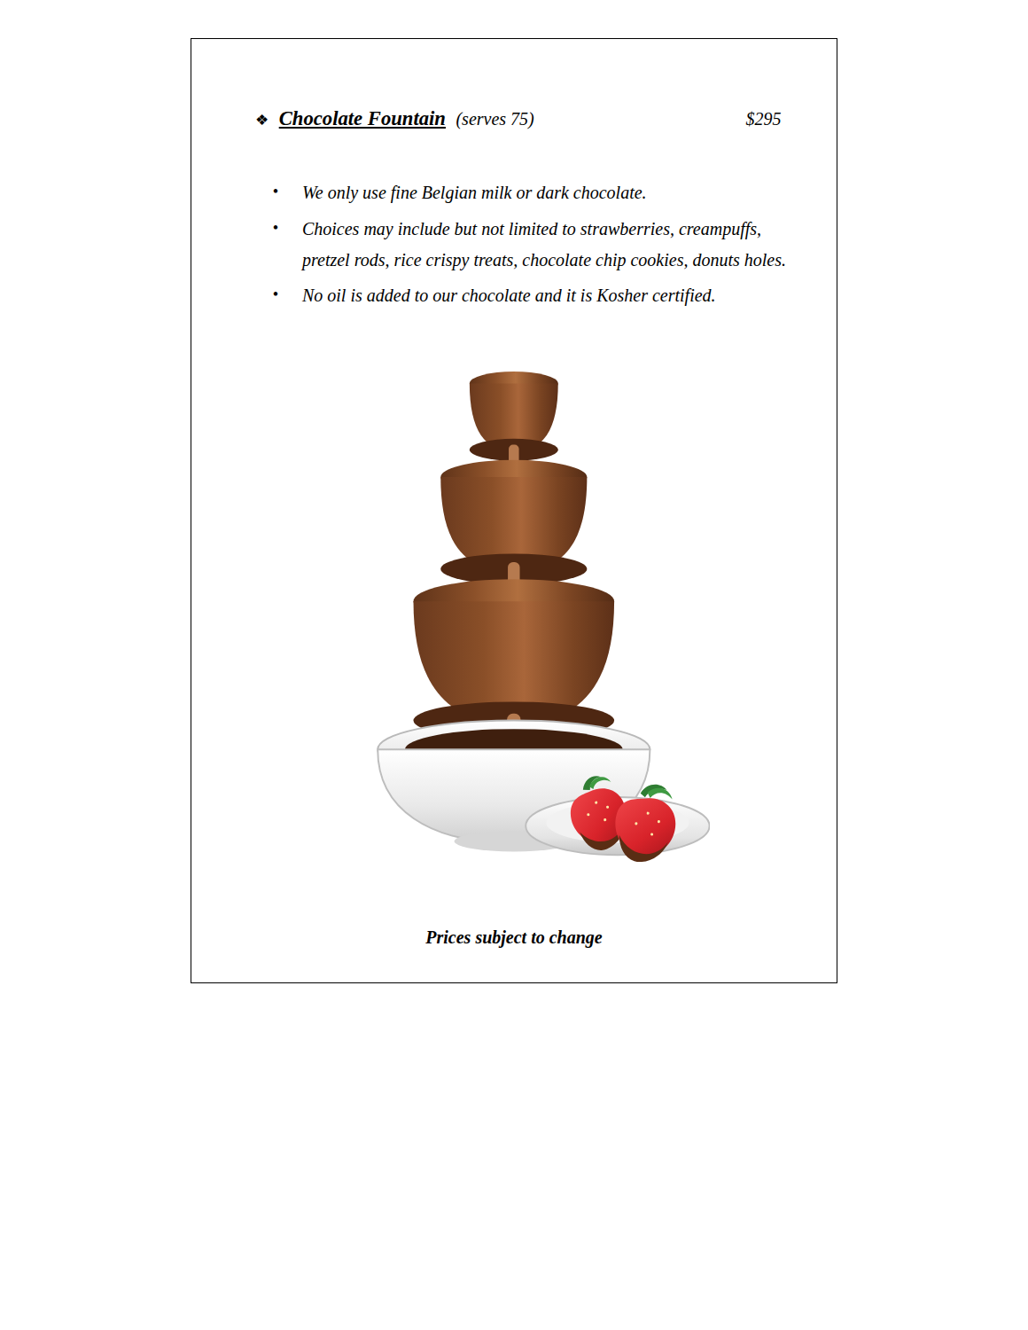❖ Chocolate Fountain (serves 75)
$295
We only use fine Belgian milk or dark chocolate.
Choices may include but not limited to strawberries, creampuffs, pretzel rods, rice crispy treats, chocolate chip cookies, donuts holes.
No oil is added to our chocolate and it is Kosher certified.
Prices subject to change